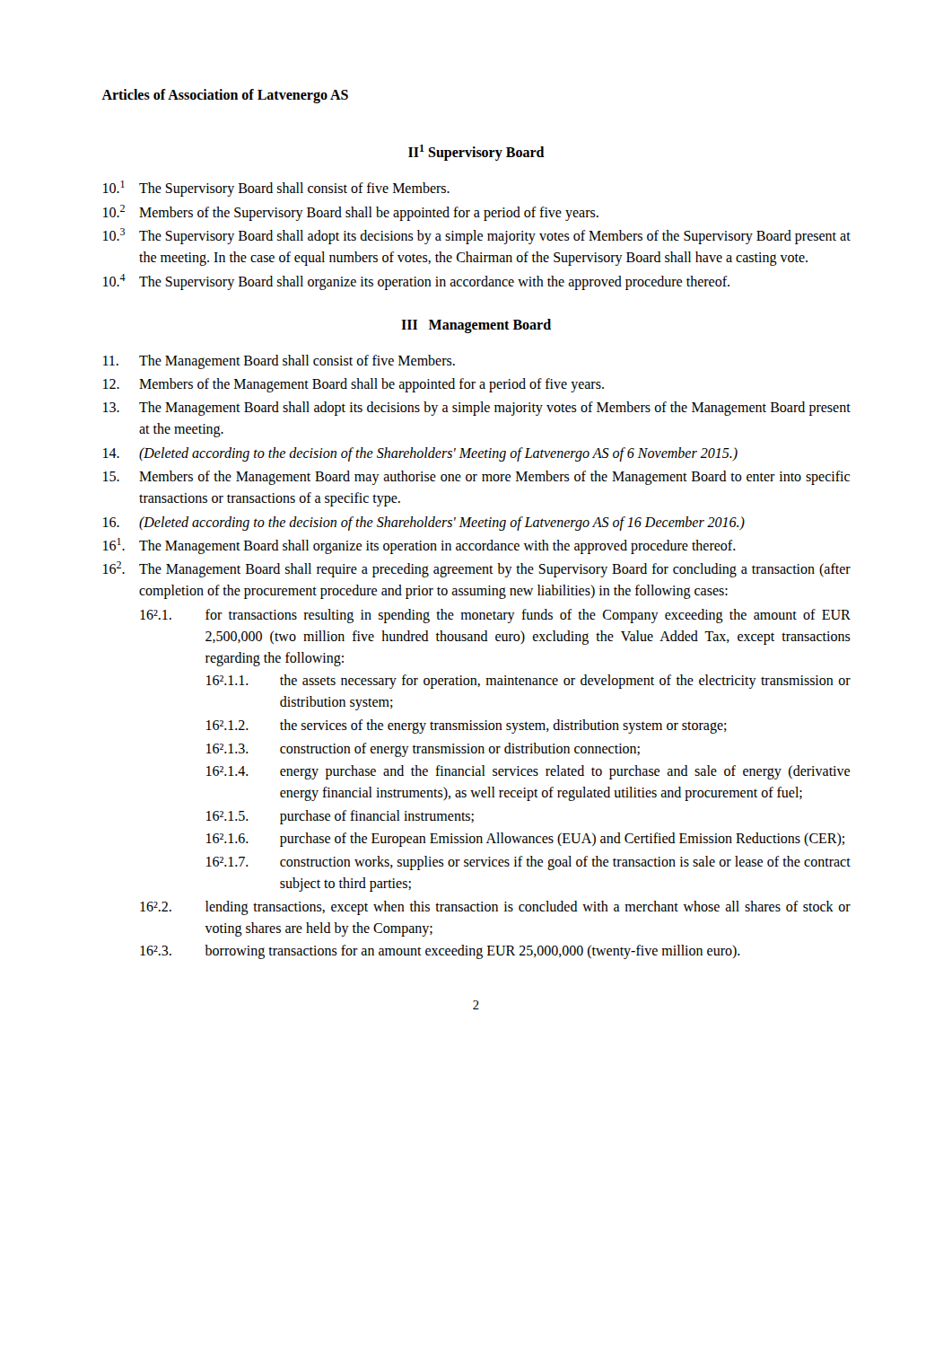Articles of Association of Latvenergo AS
II1 Supervisory Board
10.1 The Supervisory Board shall consist of five Members.
10.2 Members of the Supervisory Board shall be appointed for a period of five years.
10.3 The Supervisory Board shall adopt its decisions by a simple majority votes of Members of the Supervisory Board present at the meeting. In the case of equal numbers of votes, the Chairman of the Supervisory Board shall have a casting vote.
10.4 The Supervisory Board shall organize its operation in accordance with the approved procedure thereof.
III Management Board
11. The Management Board shall consist of five Members.
12. Members of the Management Board shall be appointed for a period of five years.
13. The Management Board shall adopt its decisions by a simple majority votes of Members of the Management Board present at the meeting.
14.(Deleted according to the decision of the Shareholders' Meeting of Latvenergo AS of 6 November 2015.)
15. Members of the Management Board may authorise one or more Members of the Management Board to enter into specific transactions or transactions of a specific type.
16.(Deleted according to the decision of the Shareholders' Meeting of Latvenergo AS of 16 December 2016.)
161. The Management Board shall organize its operation in accordance with the approved procedure thereof.
162. The Management Board shall require a preceding agreement by the Supervisory Board for concluding a transaction (after completion of the procurement procedure and prior to assuming new liabilities) in the following cases:
16².1. for transactions resulting in spending the monetary funds of the Company exceeding the amount of EUR 2,500,000 (two million five hundred thousand euro) excluding the Value Added Tax, except transactions regarding the following:
16².1.1. the assets necessary for operation, maintenance or development of the electricity transmission or distribution system;
16².1.2. the services of the energy transmission system, distribution system or storage;
16².1.3. construction of energy transmission or distribution connection;
16².1.4. energy purchase and the financial services related to purchase and sale of energy (derivative energy financial instruments), as well receipt of regulated utilities and procurement of fuel;
16².1.5. purchase of financial instruments;
16².1.6. purchase of the European Emission Allowances (EUA) and Certified Emission Reductions (CER);
16².1.7. construction works, supplies or services if the goal of the transaction is sale or lease of the contract subject to third parties;
16².2. lending transactions, except when this transaction is concluded with a merchant whose all shares of stock or voting shares are held by the Company;
16².3. borrowing transactions for an amount exceeding EUR 25,000,000 (twenty-five million euro).
2